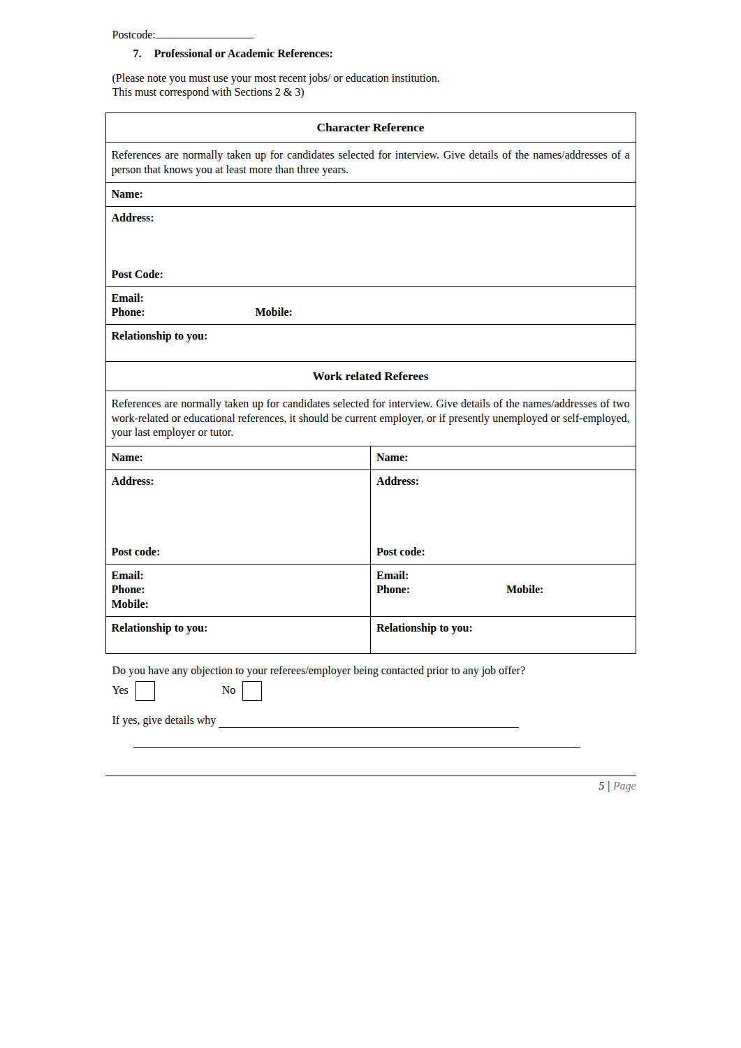Postcode:
7. Professional or Academic References:
(Please note you must use your most recent jobs/ or education institution.
This must correspond with Sections 2 & 3)
| Character Reference |
| References are normally taken up for candidates selected for interview. Give details of the names/addresses of a person that knows you at least more than three years. |
| Name: |
| Address: Post Code: |
| Email: Phone: Mobile: |
| Relationship to you: |
| Work related Referees |
| References are normally taken up for candidates selected for interview. Give details of the names/addresses of two work-related or educational references, it should be current employer, or if presently unemployed or self-employed, your last employer or tutor. |
| Name: | Name: |
| Address: Post code: | Address: Post code: |
| Email: Phone: Mobile: | Email: Phone: Mobile: |
| Relationship to you: | Relationship to you: |
Do you have any objection to your referees/employer being contacted prior to any job offer?
Yes No
If yes, give details why
5 | Page